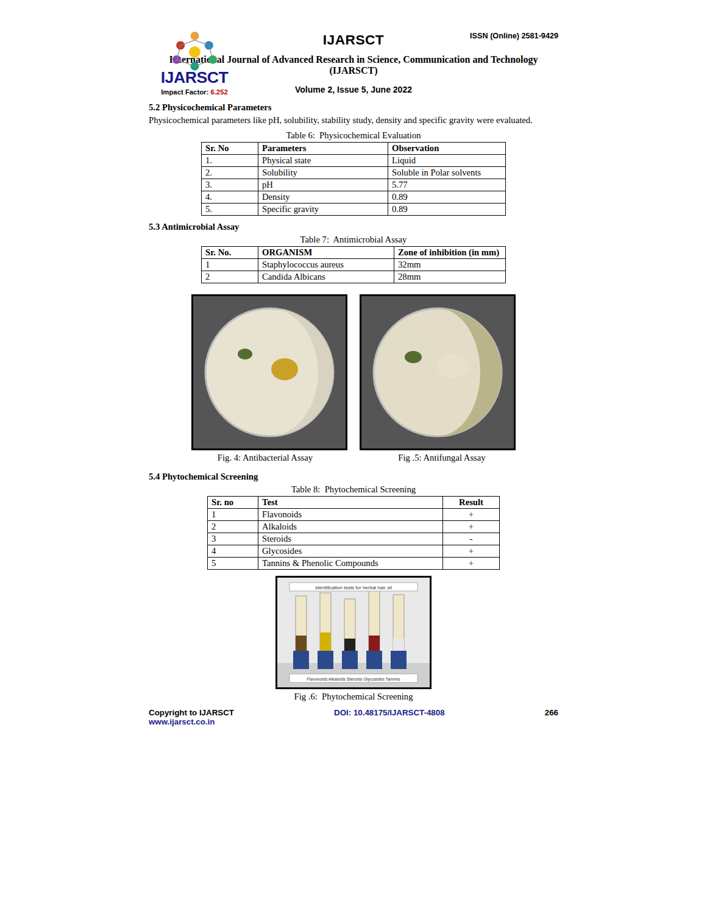IJARSCT
Impact Factor: 6.252
ISSN (Online) 2581-9429
IJARSCT
International Journal of Advanced Research in Science, Communication and Technology (IJARSCT)
Volume 2, Issue 5, June 2022
5.2 Physicochemical Parameters
Physicochemical parameters like pH, solubility, stability study, density and specific gravity were evaluated.
Table 6: Physicochemical Evaluation
| Sr. No | Parameters | Observation |
| --- | --- | --- |
| 1. | Physical state | Liquid |
| 2. | Solubility | Soluble in Polar solvents |
| 3. | pH | 5.77 |
| 4. | Density | 0.89 |
| 5. | Specific gravity | 0.89 |
5.3 Antimicrobial Assay
Table 7: Antimicrobial Assay
| Sr. No. | ORGANISM | Zone of inhibition (in mm) |
| --- | --- | --- |
| 1 | Staphylococcus aureus | 32mm |
| 2 | Candida Albicans | 28mm |
Fig. 4: Antibacterial Assay Fig .5: Antifungal Assay
5.4 Phytochemical Screening
Table 8: Phytochemical Screening
| Sr. no | Test | Result |
| --- | --- | --- |
| 1 | Flavonoids | + |
| 2 | Alkaloids | + |
| 3 | Steroids | - |
| 4 | Glycosides | + |
| 5 | Tannins & Phenolic Compounds | + |
Fig .6: Phytochemical Screening
Copyright to IJARSCT
www.ijarsct.co.in
DOI: 10.48175/IJARSCT-4808
266